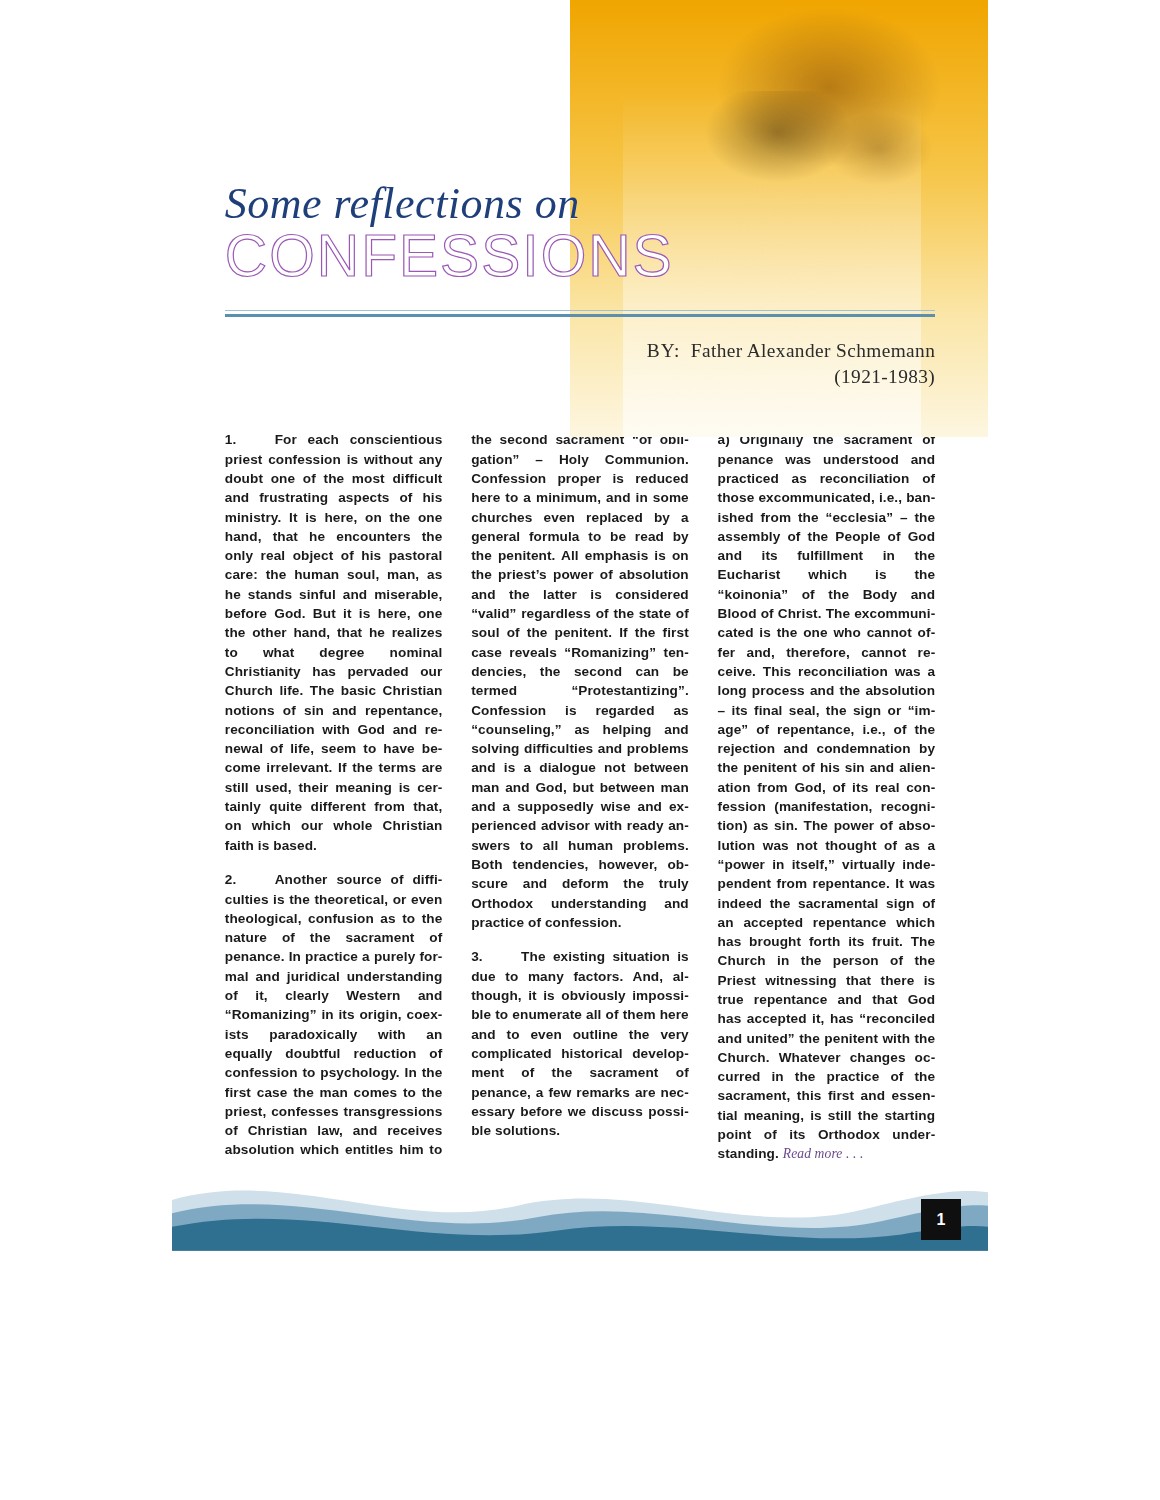Some reflections on
CONFESSIONS
BY: Father Alexander Schmemann
(1921-1983)
1. For each conscientious priest confession is without any doubt one of the most difficult and frustrating aspects of his ministry. It is here, on the one hand, that he encounters the only real object of his pastoral care: the human soul, man, as he stands sinful and miserable, before God. But it is here, one the other hand, that he realizes to what degree nominal Christianity has pervaded our Church life. The basic Christian notions of sin and repentance, reconciliation with God and renewal of life, seem to have become irrelevant. If the terms are still used, their meaning is certainly quite different from that, on which our whole Christian faith is based.
2. Another source of difficulties is the theoretical, or even theological, confusion as to the nature of the sacrament of penance. In practice a purely formal and juridical understanding of it, clearly Western and “Romanizing” in its origin, coexists paradoxically with an equally doubtful reduction of confession to psychology. In the first case the man comes to the priest, confesses transgressions of Christian law, and receives absolution which entitles him to the second sacrament “of obligation” – Holy Communion. Confession proper is reduced here to a minimum, and in some churches even replaced by a general formula to be read by the penitent. All emphasis is on the priest’s power of absolution and the latter is considered “valid” regardless of the state of soul of the penitent. If the first case reveals “Romanizing” tendencies, the second can be termed “Protestantizing”. Confession is regarded as “counseling,” as helping and solving difficulties and problems and is a dialogue not between man and God, but between man and a supposedly wise and experienced advisor with ready answers to all human problems. Both tendencies, however, obscure and deform the truly Orthodox understanding and practice of confession.
3. The existing situation is due to many factors. And, although, it is obviously impossible to enumerate all of them here and to even outline the very complicated historical development of the sacrament of penance, a few remarks are necessary before we discuss possible solutions.
a) Originally the sacrament of penance was understood and practiced as reconciliation of those excommunicated, i.e., banished from the “ecclesia” – the assembly of the People of God and its fulfillment in the Eucharist which is the “koinonia” of the Body and Blood of Christ. The excommunicated is the one who cannot offer and, therefore, cannot receive. This reconciliation was a long process and the absolution – its final seal, the sign or “image” of repentance, i.e., of the rejection and condemnation by the penitent of his sin and alienation from God, of its real confession (manifestation, recognition) as sin. The power of absolution was not thought of as a “power in itself,” virtually independent from repentance. It was indeed the sacramental sign of an accepted repentance which has brought forth its fruit. The Church in the person of the Priest witnessing that there is true repentance and that God has accepted it, has “reconciled and united” the penitent with the Church. Whatever changes occurred in the practice of the sacrament, this first and essential meaning, is still the starting point of its Orthodox understanding. Read more . . .
1